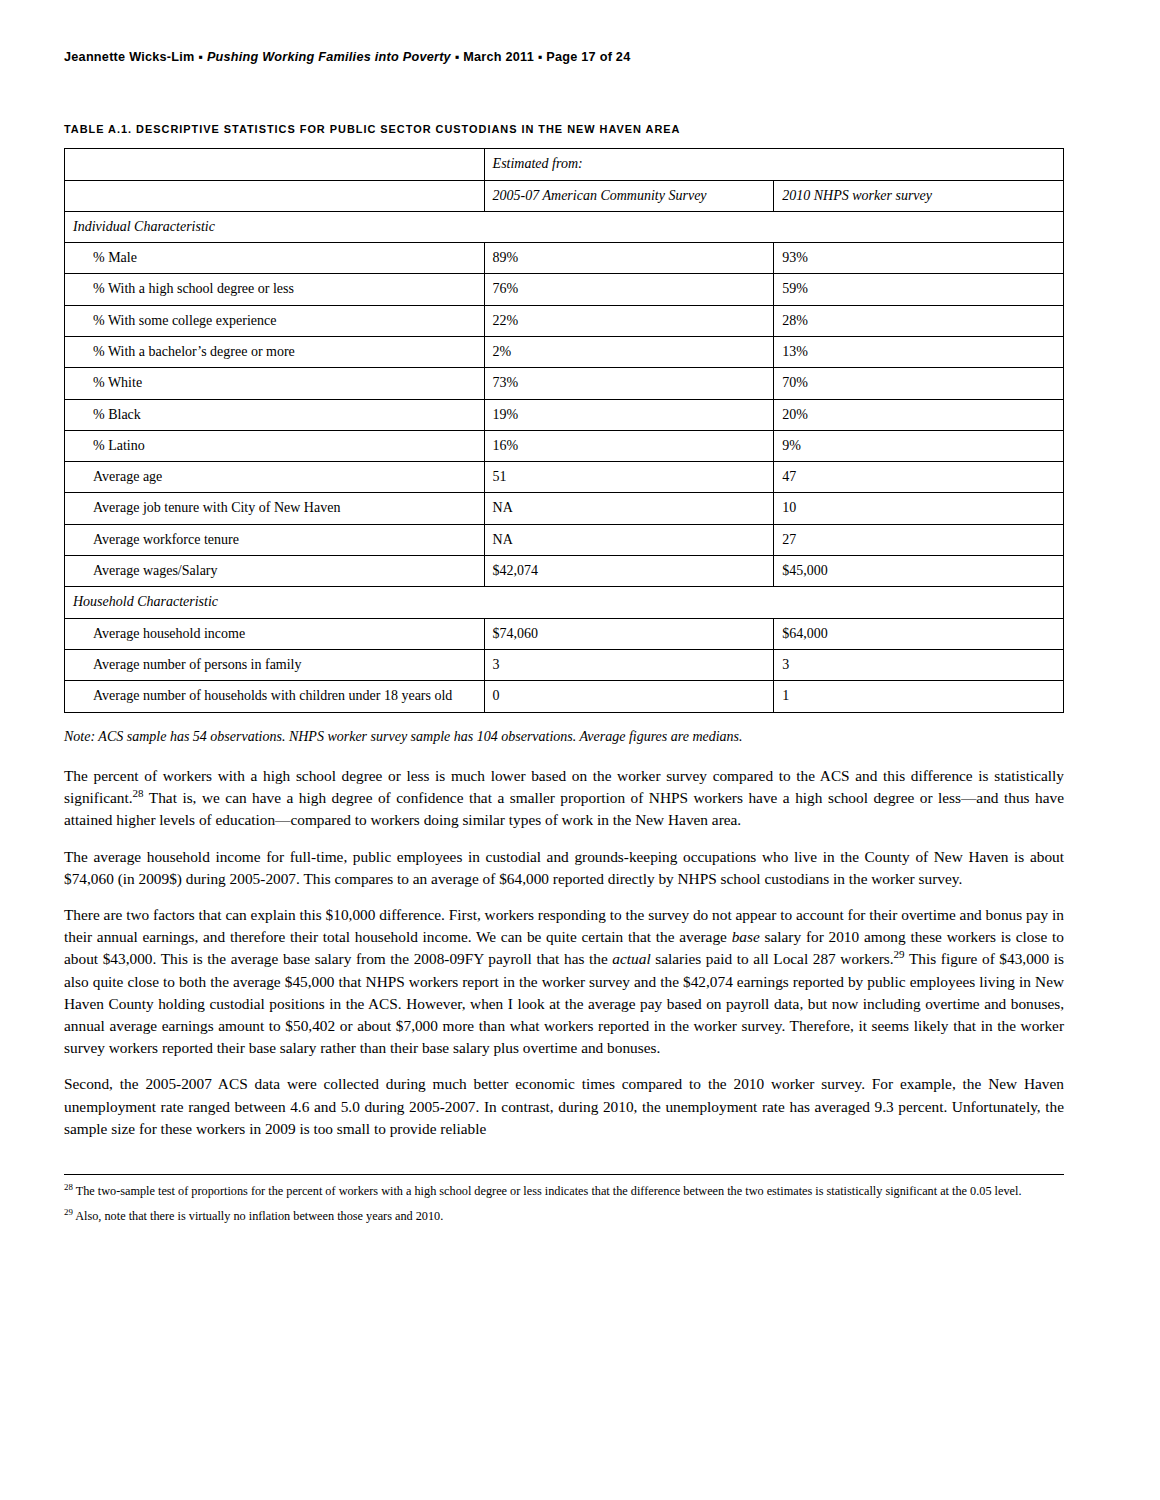Jeannette Wicks-Lim ▪ Pushing Working Families into Poverty ▪ March 2011 ▪ Page 17 of 24
Table A.1. Descriptive Statistics for Public Sector Custodians in the New Haven Area
| | Estimated from: |
| | 2005-07 American Community Survey | 2010 NHPS worker survey |
| Individual Characteristic |
| % Male | 89% | 93% |
| % With a high school degree or less | 76% | 59% |
| % With some college experience | 22% | 28% |
| % With a bachelor’s degree or more | 2% | 13% |
| % White | 73% | 70% |
| % Black | 19% | 20% |
| % Latino | 16% | 9% |
| Average age | 51 | 47 |
| Average job tenure with City of New Haven | NA | 10 |
| Average workforce tenure | NA | 27 |
| Average wages/Salary | $42,074 | $45,000 |
| Household Characteristic |
| Average household income | $74,060 | $64,000 |
| Average number of persons in family | 3 | 3 |
| Average number of households with children under 18 years old | 0 | 1 |
Note: ACS sample has 54 observations. NHPS worker survey sample has 104 observations. Average figures are medians.
The percent of workers with a high school degree or less is much lower based on the worker survey compared to the ACS and this difference is statistically significant.28 That is, we can have a high degree of confidence that a smaller proportion of NHPS workers have a high school degree or less—and thus have attained higher levels of education—compared to workers doing similar types of work in the New Haven area.
The average household income for full-time, public employees in custodial and grounds-keeping occupations who live in the County of New Haven is about $74,060 (in 2009$) during 2005-2007. This compares to an average of $64,000 reported directly by NHPS school custodians in the worker survey.
There are two factors that can explain this $10,000 difference. First, workers responding to the survey do not appear to account for their overtime and bonus pay in their annual earnings, and therefore their total household income. We can be quite certain that the average base salary for 2010 among these workers is close to about $43,000. This is the average base salary from the 2008-09FY payroll that has the actual salaries paid to all Local 287 workers.29 This figure of $43,000 is also quite close to both the average $45,000 that NHPS workers report in the worker survey and the $42,074 earnings reported by public employees living in New Haven County holding custodial positions in the ACS. However, when I look at the average pay based on payroll data, but now including overtime and bonuses, annual average earnings amount to $50,402 or about $7,000 more than what workers reported in the worker survey. Therefore, it seems likely that in the worker survey workers reported their base salary rather than their base salary plus overtime and bonuses.
Second, the 2005-2007 ACS data were collected during much better economic times compared to the 2010 worker survey. For example, the New Haven unemployment rate ranged between 4.6 and 5.0 during 2005-2007. In contrast, during 2010, the unemployment rate has averaged 9.3 percent. Unfortunately, the sample size for these workers in 2009 is too small to provide reliable
28 The two-sample test of proportions for the percent of workers with a high school degree or less indicates that the difference between the two estimates is statistically significant at the 0.05 level.
29 Also, note that there is virtually no inflation between those years and 2010.